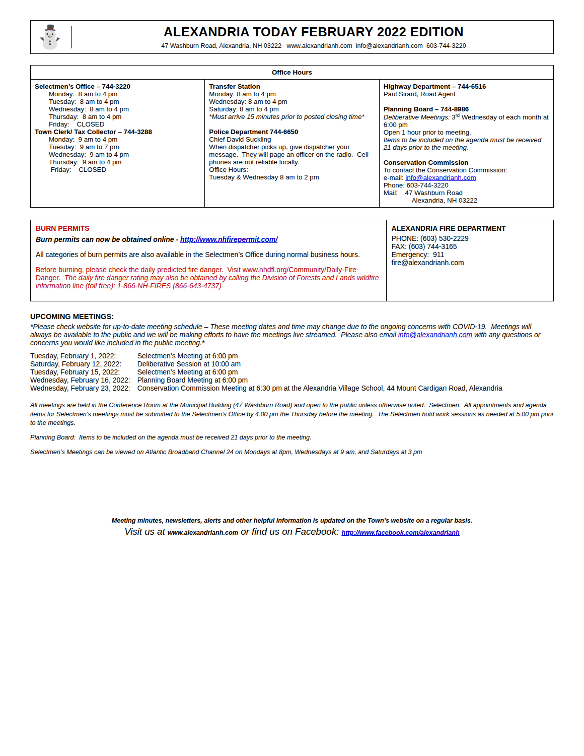⛄
ALEXANDRIA TODAY FEBRUARY 2022 EDITION
47 Washburn Road, Alexandria, NH 03222 www.alexandrianh.com info@alexandrianh.com 603-744-3220
| Office Hours |
| --- |
| Selectmen’s Office – 744-3220 Monday: 8 am to 4 pm Tuesday: 8 am to 4 pm Wednesday: 8 am to 4 pm Thursday: 8 am to 4 pm Friday: CLOSED Town Clerk/ Tax Collector – 744-3288 Monday: 9 am to 4 pm Tuesday: 9 am to 7 pm Wednesday: 9 am to 4 pm Thursday: 9 am to 4 pm Friday: CLOSED | Transfer Station Monday: 8 am to 4 pm Wednesday: 8 am to 4 pm Saturday: 8 am to 4 pm *Must arrive 15 minutes prior to posted closing time* Police Department 744-6650 Chief David Suckling When dispatcher picks up, give dispatcher your message. They will page an officer on the radio. Cell phones are not reliable locally. Office Hours: Tuesday & Wednesday 8 am to 2 pm | Highway Department – 744-6516 Paul Sirard, Road Agent Planning Board – 744-8986 Deliberative Meetings: 3 rd Wednesday of each month at 6:00 pm Open 1 hour prior to meeting. Items to be included on the agenda must be received 21 days prior to the meeting. Conservation Commission To contact the Conservation Commission: e-mail: info@alexandrianh.com Phone: 603-744-3220 Mail: 47 Washburn Road Alexandria, NH 03222 |
| BURN PERMITS Burn permits can now be obtained online - http://www.nhfirepermit.com/ All categories of burn permits are also available in the Selectmen’s Office during normal business hours. Before burning, please check the daily predicted fire danger. Visit www.nhdfl.org/Community/Daily-Fire-Danger. The daily fire danger rating may also be obtained by calling the Division of Forests and Lands wildfire information line (toll free): 1-866-NH-FIRES (866-643-4737) | ALEXANDRIA FIRE DEPARTMENT PHONE: (603) 530-2229 FAX: (603) 744-3165 Emergency: 911 fire@alexandrianh.com |
UPCOMING MEETINGS:
*Please check website for up-to-date meeting schedule – These meeting dates and time may change due to the ongoing concerns with COVID-19. Meetings will always be available to the public and we will be making efforts to have the meetings live streamed. Please also email info@alexandrianh.com with any questions or concerns you would like included in the public meeting.*
| Tuesday, February 1, 2022: | Selectmen’s Meeting at 6:00 pm |
| Saturday, February 12, 2022: | Deliberative Session at 10:00 am |
| Tuesday, February 15, 2022: | Selectmen’s Meeting at 6:00 pm |
| Wednesday, February 16, 2022: | Planning Board Meeting at 6:00 pm |
| Wednesday, February 23, 2022: | Conservation Commission Meeting at 6:30 pm at the Alexandria Village School, 44 Mount Cardigan Road, Alexandria |
All meetings are held in the Conference Room at the Municipal Building (47 Washburn Road) and open to the public unless otherwise noted. Selectmen: All appointments and agenda items for Selectmen’s meetings must be submitted to the Selectmen’s Office by 4:00 pm the Thursday before the meeting. The Selectmen hold work sessions as needed at 5:00 pm prior to the meetings.
Planning Board: Items to be included on the agenda must be received 21 days prior to the meeting.
Selectmen’s Meetings can be viewed on Atlantic Broadband Channel 24 on Mondays at 8pm, Wednesdays at 9 am, and Saturdays at 3 pm
Meeting minutes, newsletters, alerts and other helpful information is updated on the Town’s website on a regular basis.
Visit us at www.alexandrianh.com or find us on Facebook: http://www.facebook.com/alexandrianh